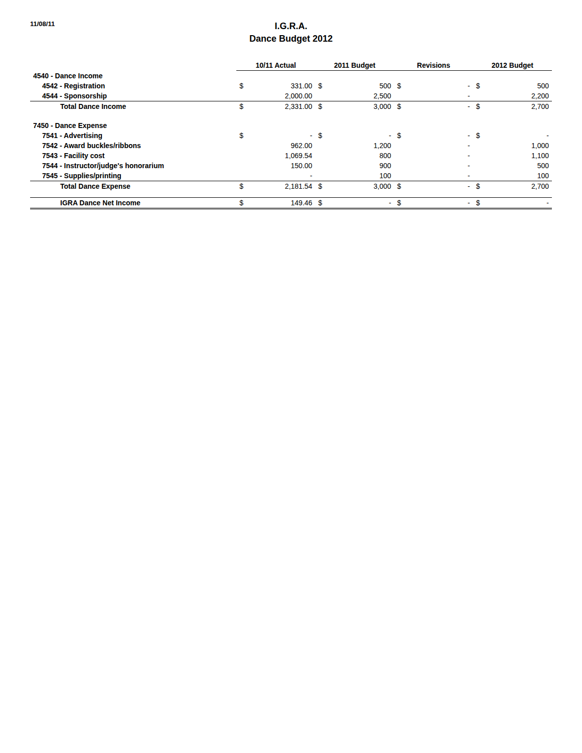11/08/11
I.G.R.A.
Dance Budget 2012
| | 10/11 Actual | 2011 Budget | Revisions | 2012 Budget |
| --- | --- | --- | --- | --- |
| 4540 - Dance Income | |
| 4542 - Registration | $ | 331.00 | $ | 500 | $ | - | $ | 500 |
| 4544 - Sponsorship | | 2,000.00 | | 2,500 | | - | | 2,200 |
| Total Dance Income | $ | 2,331.00 | $ | 3,000 | $ | - | $ | 2,700 |
| 7450 - Dance Expense | |
| 7541 - Advertising | $ | - | $ | - | $ | - | $ | - |
| 7542 - Award buckles/ribbons | | 962.00 | | 1,200 | | - | | 1,000 |
| 7543 - Facility cost | | 1,069.54 | | 800 | | - | | 1,100 |
| 7544 - Instructor/judge's honorarium | | 150.00 | | 900 | | - | | 500 |
| 7545 - Supplies/printing | | - | | 100 | | - | | 100 |
| Total Dance Expense | $ | 2,181.54 | $ | 3,000 | $ | - | $ | 2,700 |
| IGRA Dance Net Income | $ | 149.46 | $ | - | $ | - | $ | - |